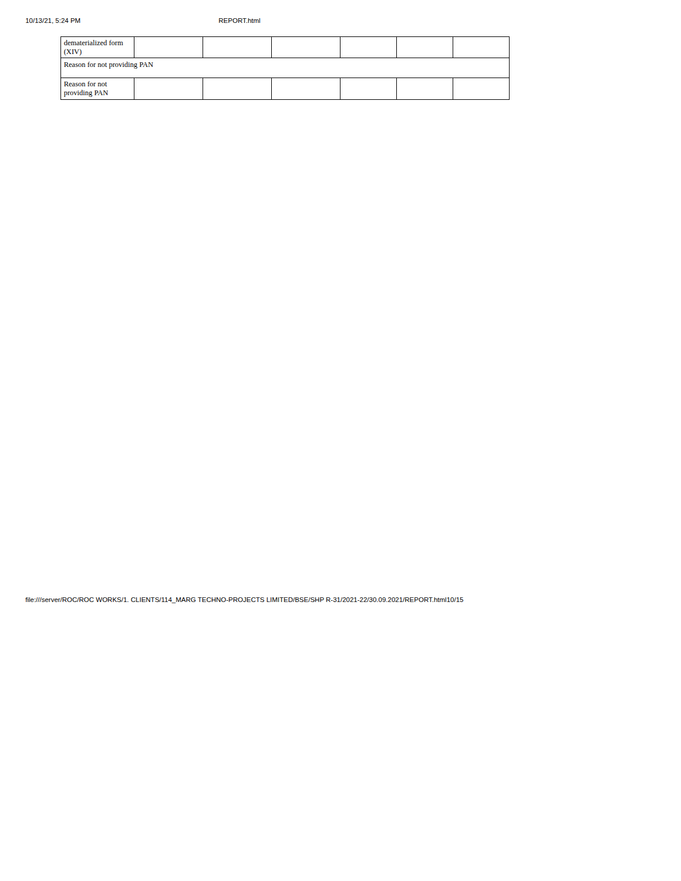10/13/21, 5:24 PM
REPORT.html
| dematerialized form (XIV) | | | | | | |
| Reason for not providing PAN |
| Reason for not providing PAN | | | | | | |
file:///server/ROC/ROC WORKS/1. CLIENTS/114_MARG TECHNO-PROJECTS LIMITED/BSE/SHP R-31/2021-22/30.09.2021/REPORT.html
10/15